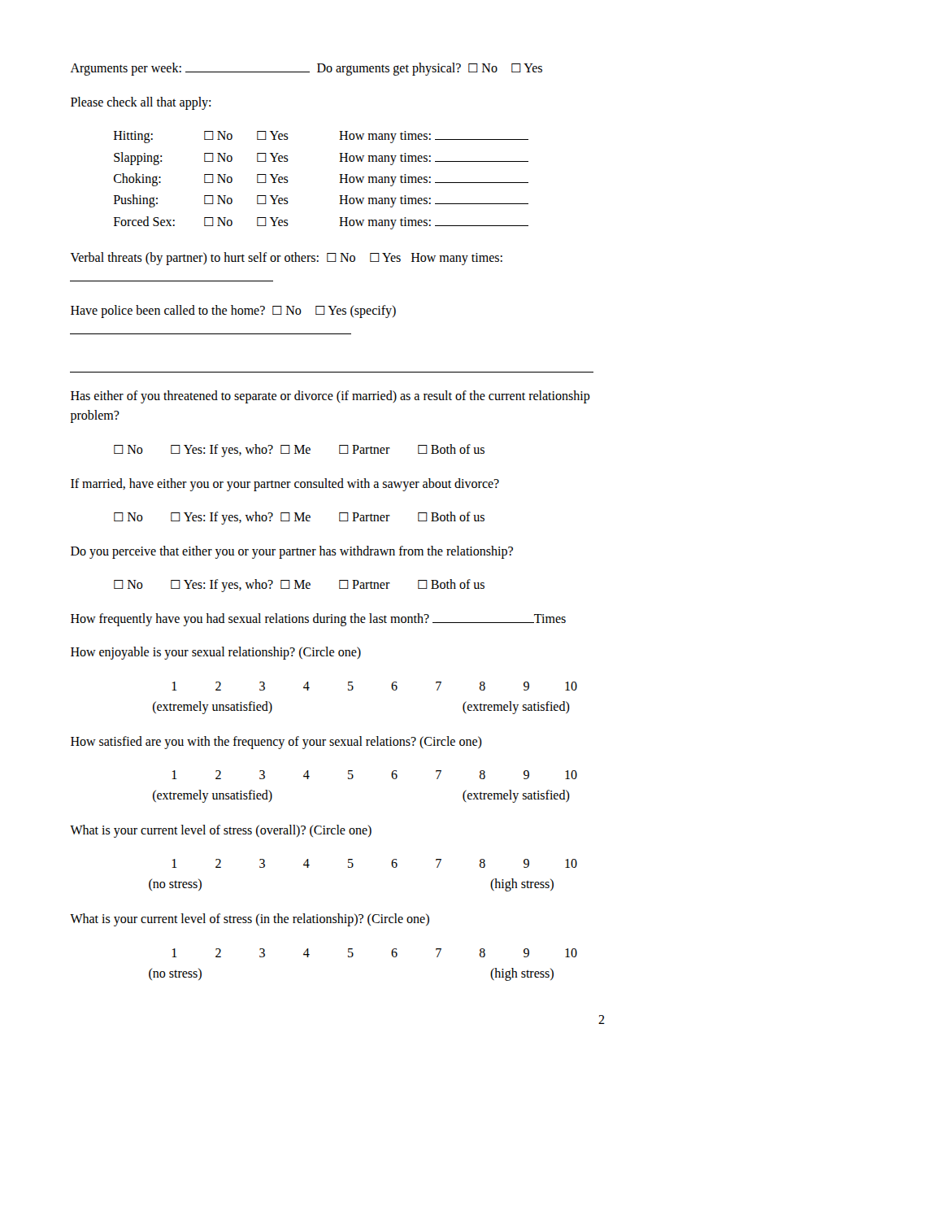Arguments per week: Do arguments get physical? ☐ No ☐ Yes
Please check all that apply:
| Hitting: | ☐ No | ☐ Yes | How many times: |
| Slapping: | ☐ No | ☐ Yes | How many times: |
| Choking: | ☐ No | ☐ Yes | How many times: |
| Pushing: | ☐ No | ☐ Yes | How many times: |
| Forced Sex: | ☐ No | ☐ Yes | How many times: |
Verbal threats (by partner) to hurt self or others: ☐ No ☐ Yes How many times:
Have police been called to the home? ☐ No ☐ Yes (specify)
Has either of you threatened to separate or divorce (if married) as a result of the current relationship problem?
☐ No ☐ Yes: If yes, who? ☐ Me ☐ Partner ☐ Both of us
If married, have either you or your partner consulted with a sawyer about divorce?
☐ No ☐ Yes: If yes, who? ☐ Me ☐ Partner ☐ Both of us
Do you perceive that either you or your partner has withdrawn from the relationship?
☐ No ☐ Yes: If yes, who? ☐ Me ☐ Partner ☐ Both of us
How frequently have you had sexual relations during the last month? Times
How enjoyable is your sexual relationship? (Circle one)
| 1 | 2 | 3 | 4 | 5 | 6 | 7 | 8 | 9 | 10 |
| (extremely unsatisfied) | (extremely satisfied) |
How satisfied are you with the frequency of your sexual relations? (Circle one)
| 1 | 2 | 3 | 4 | 5 | 6 | 7 | 8 | 9 | 10 |
| (extremely unsatisfied) | (extremely satisfied) |
What is your current level of stress (overall)? (Circle one)
| 1 | 2 | 3 | 4 | 5 | 6 | 7 | 8 | 9 | 10 |
| (no stress) | (high stress) |
What is your current level of stress (in the relationship)? (Circle one)
| 1 | 2 | 3 | 4 | 5 | 6 | 7 | 8 | 9 | 10 |
| (no stress) | (high stress) |
2